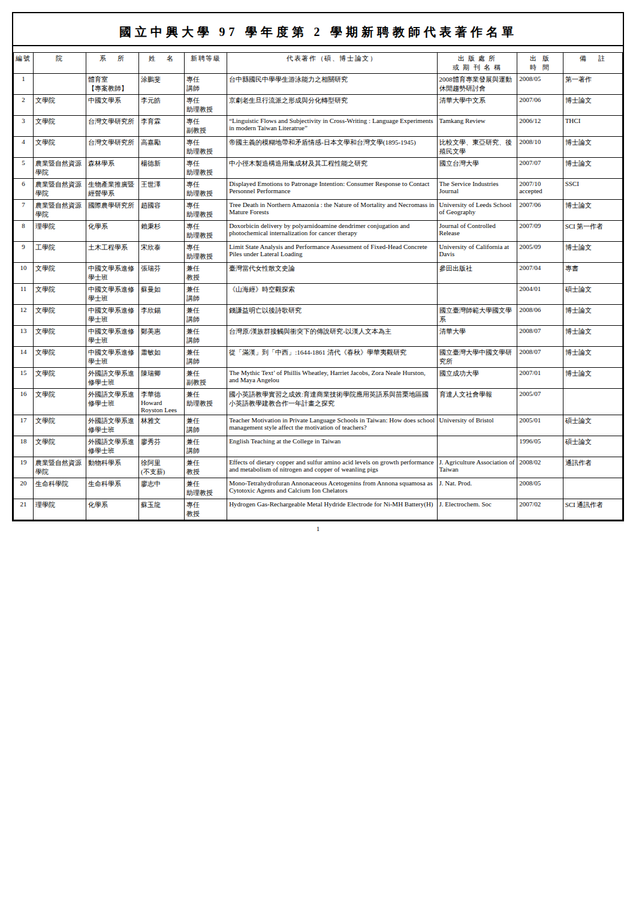國立中興大學 97 學年度第 2 學期新聘教師代表著作名單
| 編號 | 院 | 系 所 | 姓 名 | 新聘等級 | 代表著作（碩、博士論文） | 出 版 處 所 或 期 刊 名 稱 | 出 版 時 間 | 備 註 |
| --- | --- | --- | --- | --- | --- | --- | --- | --- |
| 1 | | 體育室 【專案教師】 | 涂鵬斐 | 專任 講師 | 台中縣國民中學學生游泳能力之相關研究 | 2008體育專業發展與運動休閒趨勢研討會 | 2008/05 | 第一著作 |
| 2 | 文學院 | 中國文學系 | 李元皓 | 專任 助理教授 | 京劇老生旦行流派之形成與分化轉型研究 | 清華大學中文系 | 2007/06 | 博士論文 |
| 3 | 文學院 | 台灣文學研究所 | 李育霖 | 專任 副教授 | “Linguistic Flows and Subjectivity in Cross-Writing : Language Experiments in modern Taiwan Literatrue” | Tamkang Review | 2006/12 | THCI |
| 4 | 文學院 | 台灣文學研究所 | 高嘉勵 | 專任 助理教授 | 帝國主義的模糊地帶和矛盾情感-日本文學和台灣文學(1895-1945) | 比較文學、東亞研究、後殖民文學 | 2008/10 | 博士論文 |
| 5 | 農業暨自然資源學院 | 森林學系 | 楊德新 | 專任 助理教授 | 中小徑木製造構造用集成材及其工程性能之研究 | 國立台灣大學 | 2007/07 | 博士論文 |
| 6 | 農業暨自然資源學院 | 生物產業推廣暨經營學系 | 王世澤 | 專任 助理教授 | Displayed Emotions to Patronage Intention: Consumer Response to Contact Personnel Performance | The Service Industries Journal | 2007/10 accepted | SSCI |
| 7 | 農業暨自然資源學院 | 國際農學研究所 | 趙國容 | 專任 助理教授 | Tree Death in Northern Amazonia : the Nature of Mortality and Necromass in Mature Forests | University of Leeds School of Geography | 2007/06 | 博士論文 |
| 8 | 理學院 | 化學系 | 賴秉杉 | 專任 助理教授 | Doxorbicin delivery by polyarnidoamine dendrimer conjugation and photochemical internalization for cancer therapy | Journal of Controlled Release | 2007/09 | SCI 第一作者 |
| 9 | 工學院 | 土木工程學系 | 宋欣泰 | 專任 助理教授 | Limit State Analysis and Performance Assessment of Fixed-Head Concrete Piles under Lateral Loading | University of California at Davis | 2005/09 | 博士論文 |
| 10 | 文學院 | 中國文學系進修學士班 | 張瑞芬 | 兼任 教授 | 臺灣當代女性散文史論 | 參田出版社 | 2007/04 | 專書 |
| 11 | 文學院 | 中國文學系進修學士班 | 蘇曼如 | 兼任 講師 | 《山海經》時空觀探索 | | 2004/01 | 碩士論文 |
| 12 | 文學院 | 中國文學系進修學士班 | 李欣錫 | 兼任 講師 | 錢謙益明亡以後詩歌研究 | 國立臺灣師範大學國文學系 | 2008/06 | 博士論文 |
| 13 | 文學院 | 中國文學系進修學士班 | 鄭美惠 | 兼任 講師 | 台灣原/漢族群接觸與衝突下的傳說研究-以漢人文本為主 | 清華大學 | 2008/07 | 博士論文 |
| 14 | 文學院 | 中國文學系進修學士班 | 蕭敏如 | 兼任 講師 | 從「滿漢」到「中西」:1644-1861 清代《春秋》學華夷觀研究 | 國立臺灣大學中國文學研究所 | 2008/07 | 博士論文 |
| 15 | 文學院 | 外國語文學系進修學士班 | 陳瑞卿 | 兼任 副教授 | The Mythic Text’ of Phillis Wheatley, Harriet Jacobs, Zora Neale Hurston, and Maya Angelou | 國立成功大學 | 2007/01 | 博士論文 |
| 16 | 文學院 | 外國語文學系進修學士班 | 李華德 Howard Royston Lees | 兼任 助理教授 | 國小英語教學實習之成效:育達商業技術學院應用英語系與苗栗地區國小英語教學建教合作一年計畫之探究 | 育達人文社會學報 | 2005/07 | |
| 17 | 文學院 | 外國語文學系進修學士班 | 林雅文 | 兼任 講師 | Teacher Motivation in Private Language Schools in Taiwan: How does school management style affect the motivation of teachers? | University of Bristol | 2005/01 | 碩士論文 |
| 18 | 文學院 | 外國語文學系進修學士班 | 廖秀芬 | 兼任 講師 | English Teaching at the College in Taiwan | | 1996/05 | 碩士論文 |
| 19 | 農業暨自然資源學院 | 動物科學系 | 徐阿里 (不支薪) | 兼任 教授 | Effects of dietary copper and sulfur amino acid levels on growth performance and metabolism of nitrogen and copper of weanling pigs | J. Agriculture Association of Taiwan | 2008/02 | 通訊作者 |
| 20 | 生命科學院 | 生命科學系 | 廖志中 | 兼任 助理教授 | Mono-Tetrahydrofuran Annonaceous Acetogenins from Annona squamosa as Cytotoxic Agents and Calcium Ion Chelators | J. Nat. Prod. | 2008/05 | |
| 21 | 理學院 | 化學系 | 蘇玉龍 | 專任 教授 | Hydrogen Gas-Rechargeable Metal Hydride Electrode for Ni-MH Battery(H) | J. Electrochem. Soc | 2007/02 | SCI 通訊作者 |
1